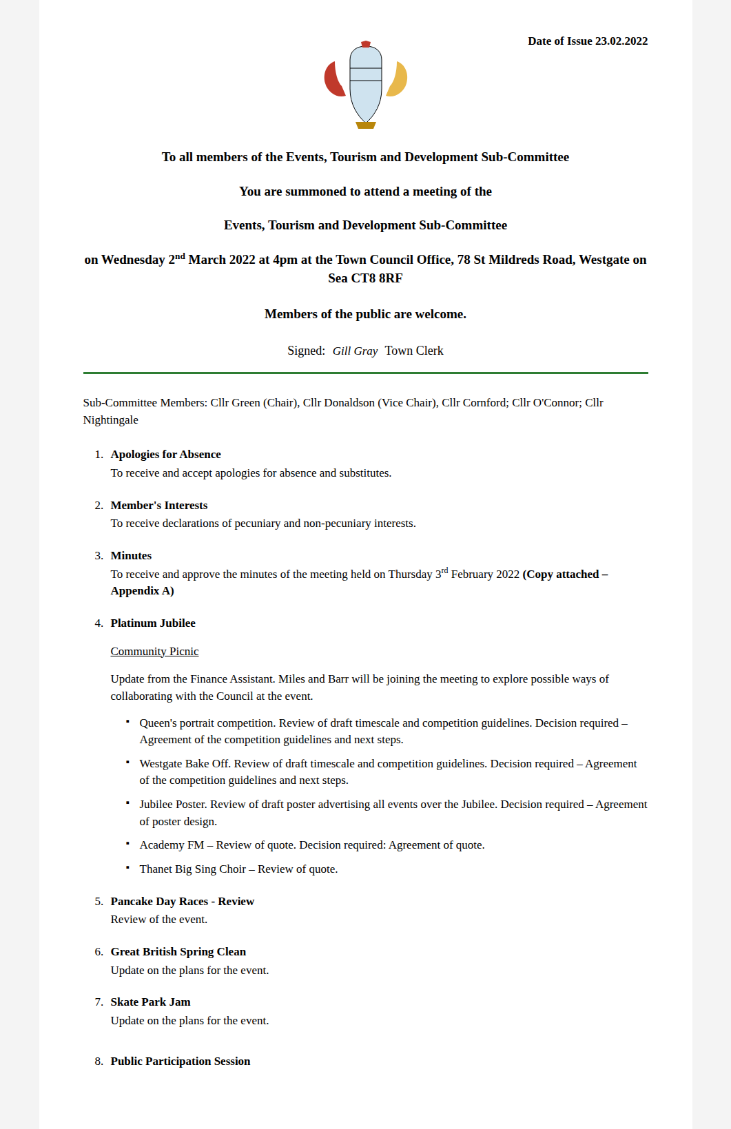Date of Issue 23.02.2022
To all members of the Events, Tourism and Development Sub-Committee
You are summoned to attend a meeting of the
Events, Tourism and Development Sub-Committee
on Wednesday 2nd March 2022 at 4pm at the Town Council Office, 78 St Mildreds Road, Westgate on Sea CT8 8RF
Members of the public are welcome.
Signed: Gill Gray Town Clerk
Sub-Committee Members: Cllr Green (Chair), Cllr Donaldson (Vice Chair), Cllr Cornford; Cllr O'Connor; Cllr Nightingale
Apologies for Absence
To receive and accept apologies for absence and substitutes.
Member's Interests
To receive declarations of pecuniary and non-pecuniary interests.
Minutes
To receive and approve the minutes of the meeting held on Thursday 3rd February 2022 (Copy attached – Appendix A)
Platinum Jubilee
Community Picnic
Update from the Finance Assistant. Miles and Barr will be joining the meeting to explore possible ways of collaborating with the Council at the event.
Queen's portrait competition. Review of draft timescale and competition guidelines. Decision required – Agreement of the competition guidelines and next steps.
Westgate Bake Off. Review of draft timescale and competition guidelines. Decision required – Agreement of the competition guidelines and next steps.
Jubilee Poster. Review of draft poster advertising all events over the Jubilee. Decision required – Agreement of poster design.
Academy FM – Review of quote. Decision required: Agreement of quote.
Thanet Big Sing Choir – Review of quote.
Pancake Day Races - Review
Review of the event.
Great British Spring Clean
Update on the plans for the event.
Skate Park Jam
Update on the plans for the event.
Public Participation Session